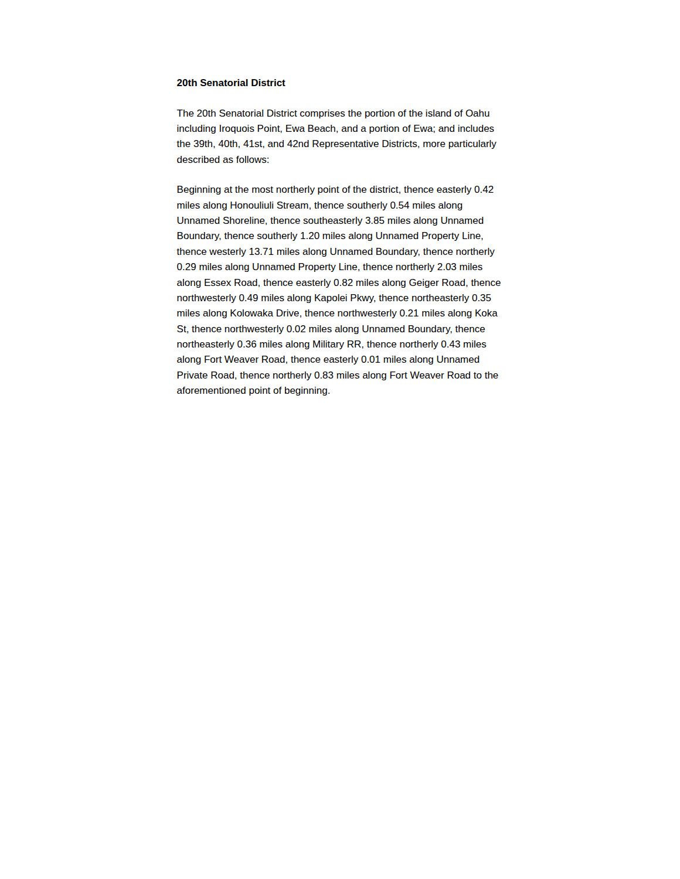20th Senatorial District
The 20th Senatorial District comprises the portion of the island of Oahu including Iroquois Point, Ewa Beach, and a portion of Ewa; and includes the 39th, 40th, 41st, and 42nd Representative Districts, more particularly described as follows:
Beginning at the most northerly point of the district, thence easterly 0.42 miles along Honouliuli Stream, thence southerly 0.54 miles along Unnamed Shoreline, thence southeasterly 3.85 miles along Unnamed Boundary, thence southerly 1.20 miles along Unnamed Property Line, thence westerly 13.71 miles along Unnamed Boundary, thence northerly 0.29 miles along Unnamed Property Line, thence northerly 2.03 miles along Essex Road, thence easterly 0.82 miles along Geiger Road, thence northwesterly 0.49 miles along Kapolei Pkwy, thence northeasterly 0.35 miles along Kolowaka Drive, thence northwesterly 0.21 miles along Koka St, thence northwesterly 0.02 miles along Unnamed Boundary, thence northeasterly 0.36 miles along Military RR, thence northerly 0.43 miles along Fort Weaver Road, thence easterly 0.01 miles along Unnamed Private Road, thence northerly 0.83 miles along Fort Weaver Road to the aforementioned point of beginning.